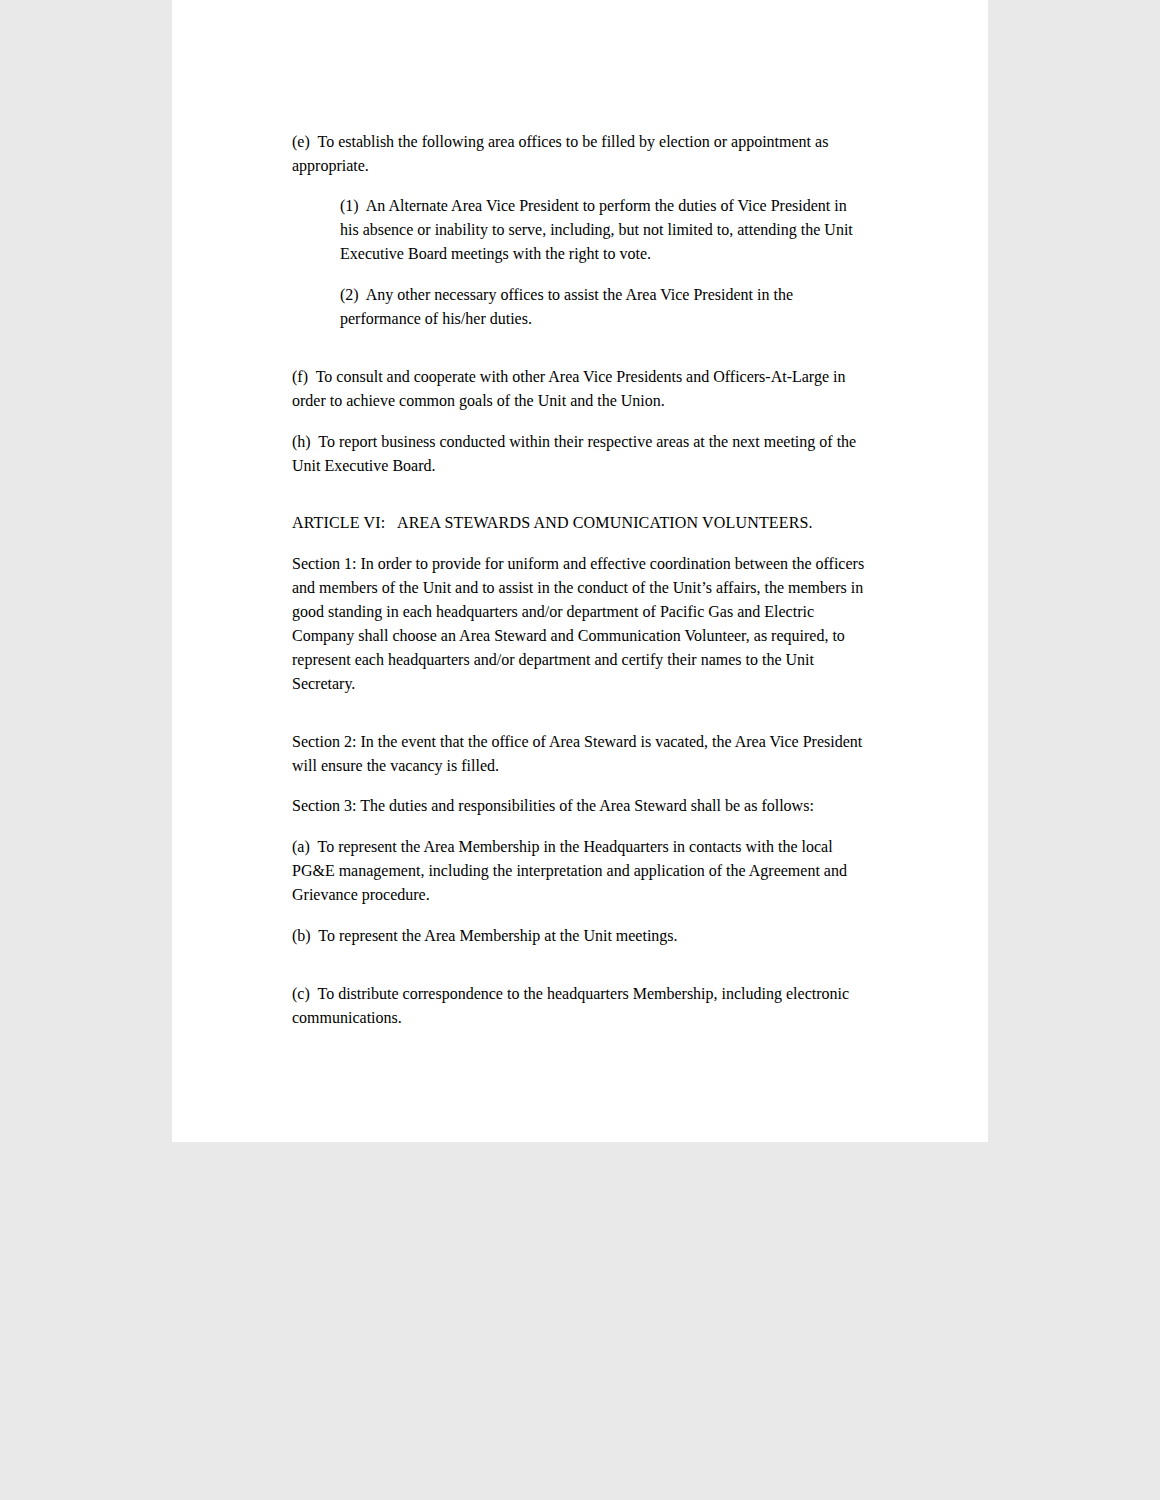(e) To establish the following area offices to be filled by election or appointment as appropriate.
(1) An Alternate Area Vice President to perform the duties of Vice President in his absence or inability to serve, including, but not limited to, attending the Unit Executive Board meetings with the right to vote.
(2) Any other necessary offices to assist the Area Vice President in the performance of his/her duties.
(f) To consult and cooperate with other Area Vice Presidents and Officers-At-Large in order to achieve common goals of the Unit and the Union.
(h) To report business conducted within their respective areas at the next meeting of the Unit Executive Board.
ARTICLE VI: AREA STEWARDS AND COMUNICATION VOLUNTEERS.
Section 1: In order to provide for uniform and effective coordination between the officers and members of the Unit and to assist in the conduct of the Unit’s affairs, the members in good standing in each headquarters and/or department of Pacific Gas and Electric Company shall choose an Area Steward and Communication Volunteer, as required, to represent each headquarters and/or department and certify their names to the Unit Secretary.
Section 2: In the event that the office of Area Steward is vacated, the Area Vice President will ensure the vacancy is filled.
Section 3: The duties and responsibilities of the Area Steward shall be as follows:
(a) To represent the Area Membership in the Headquarters in contacts with the local PG&E management, including the interpretation and application of the Agreement and Grievance procedure.
(b) To represent the Area Membership at the Unit meetings.
(c) To distribute correspondence to the headquarters Membership, including electronic communications.